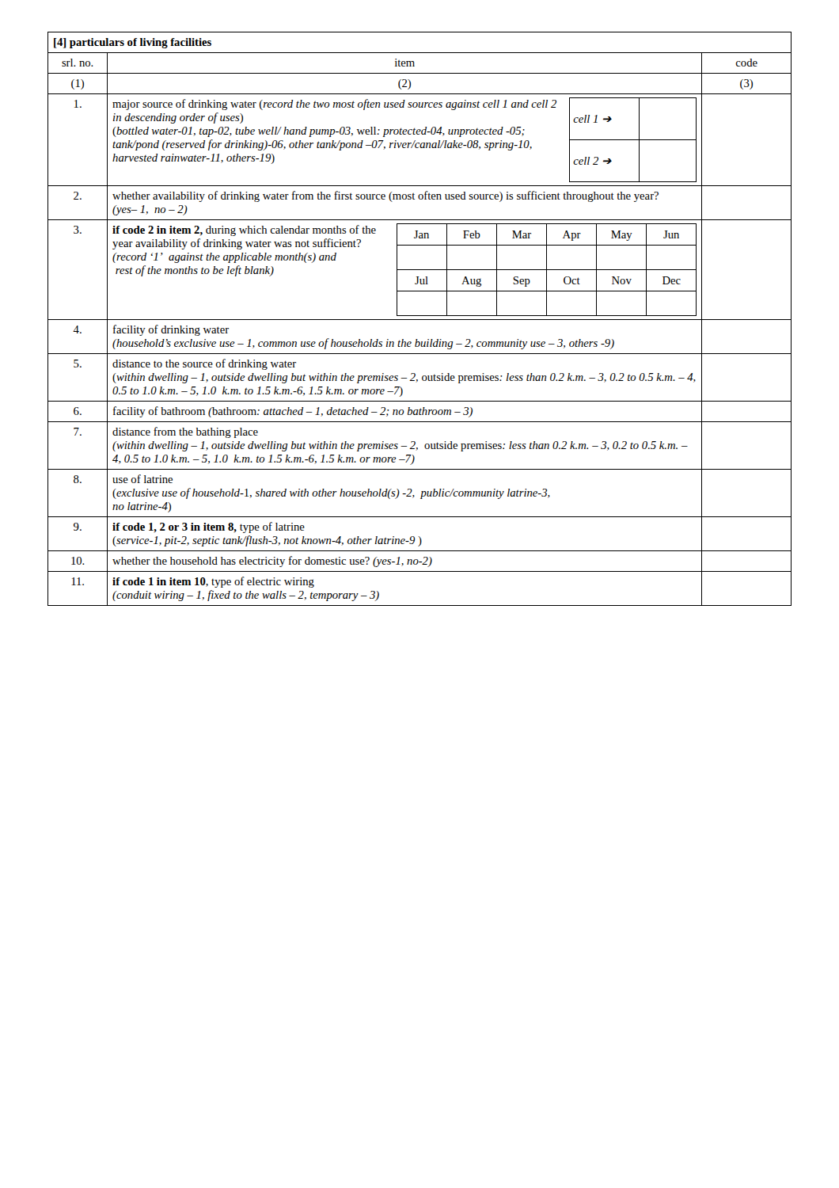| [4] particulars of living facilities |
| srl. no. | item | code |
| (1) | (2) | (3) |
| 1. | / major source of drinking water ( record the two most often used sources against cell 1 and cell 2 in descending order of uses ) ( bottled water-01, tap-02, tube well/ hand pump-03 , well : protected-04, unprotected -05; tank/pond (reserved for drinking)-06, other tank/pond –07, river/canal/lake-08, spring-10, harvested rainwater-11, others-19 ) / / cell 1 ➔ / / / cell 2 ➔ / / / | |
| 2. | whether availability of drinking water from the first source (most often used source) is sufficient throughout the year? (yes– 1, no – 2) | |
| 3. | / if code 2 in item 2, during which calendar months of the year availability of drinking water was not sufficient? (record ‘1’ against the applicable month(s) and rest of the months to be left blank) / / Jan / Feb / Mar / Apr / May / Jun / / Jul / Aug / Sep / Oct / Nov / Dec / / | |
| 4. | facility of drinking water (household’s exclusive use – 1, common use of households in the building – 2, community use – 3, others -9) | |
| 5. | distance to the source of drinking water ( within dwelling – 1, outside dwelling but within the premises – 2, outside premises : less than 0.2 k.m. – 3, 0.2 to 0.5 k.m. – 4, 0.5 to 1.0 k.m. – 5, 1.0 k.m. to 1.5 k.m.-6, 1.5 k.m. or more –7 ) | |
| 6. | facility of bathroom ( bathroom : attached – 1, detached – 2; no bathroom – 3) | |
| 7. | distance from the bathing place (within dwelling – 1, outside dwelling but within the premises – 2, outside premises : less than 0.2 k.m. – 3, 0.2 to 0.5 k.m. – 4, 0.5 to 1.0 k.m. – 5, 1.0 k.m. to 1.5 k.m.-6, 1.5 k.m. or more –7) | |
| 8. | use of latrine ( exclusive use of household -1, shared with other household(s) -2, public/community latrine-3, no latrine-4 ) | |
| 9. | if code 1, 2 or 3 in item 8, type of latrine ( service-1, pit-2, septic tank/flush-3, not known-4, other latrine-9 ) | |
| 10. | whether the household has electricity for domestic use? (yes-1, no-2) | |
| 11. | if code 1 in item 10 , type of electric wiring (conduit wiring – 1, fixed to the walls – 2, temporary – 3) | |